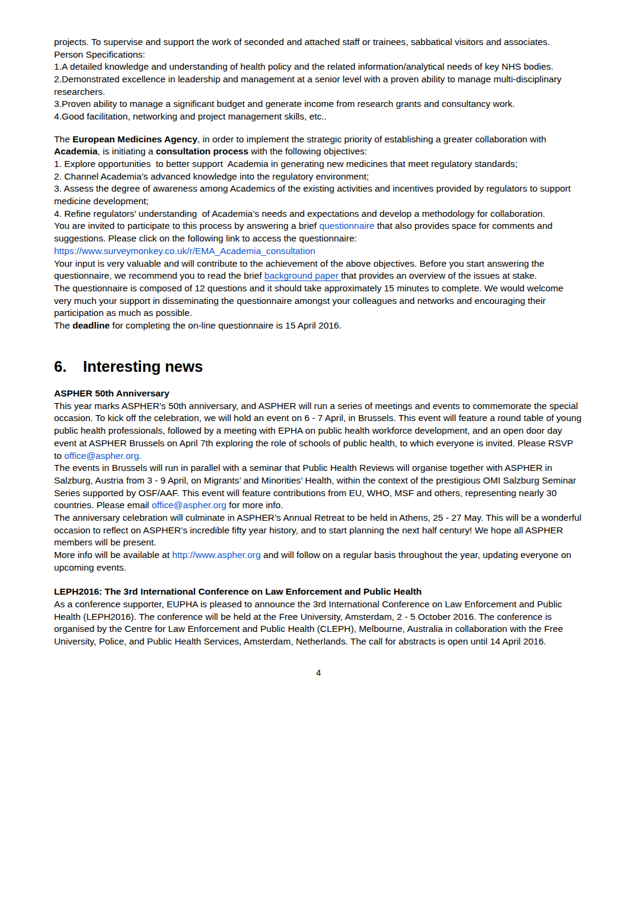projects. To supervise and support the work of seconded and attached staff or trainees, sabbatical visitors and associates.
Person Specifications:
1.A detailed knowledge and understanding of health policy and the related information/analytical needs of key NHS bodies.
2.Demonstrated excellence in leadership and management at a senior level with a proven ability to manage multi-disciplinary researchers.
3.Proven ability to manage a significant budget and generate income from research grants and consultancy work.
4.Good facilitation, networking and project management skills, etc..
The European Medicines Agency, in order to implement the strategic priority of establishing a greater collaboration with Academia, is initiating a consultation process with the following objectives:
1. Explore opportunities to better support Academia in generating new medicines that meet regulatory standards;
2. Channel Academia’s advanced knowledge into the regulatory environment;
3. Assess the degree of awareness among Academics of the existing activities and incentives provided by regulators to support medicine development;
4. Refine regulators’ understanding of Academia’s needs and expectations and develop a methodology for collaboration.
You are invited to participate to this process by answering a brief questionnaire that also provides space for comments and suggestions. Please click on the following link to access the questionnaire: https://www.surveymonkey.co.uk/r/EMA_Academia_consultation
Your input is very valuable and will contribute to the achievement of the above objectives. Before you start answering the questionnaire, we recommend you to read the brief background paper that provides an overview of the issues at stake.
The questionnaire is composed of 12 questions and it should take approximately 15 minutes to complete. We would welcome very much your support in disseminating the questionnaire amongst your colleagues and networks and encouraging their participation as much as possible.
The deadline for completing the on-line questionnaire is 15 April 2016.
6. Interesting news
ASPHER 50th Anniversary
This year marks ASPHER’s 50th anniversary, and ASPHER will run a series of meetings and events to commemorate the special occasion. To kick off the celebration, we will hold an event on 6 - 7 April, in Brussels. This event will feature a round table of young public health professionals, followed by a meeting with EPHA on public health workforce development, and an open door day event at ASPHER Brussels on April 7th exploring the role of schools of public health, to which everyone is invited. Please RSVP to office@aspher.org.
The events in Brussels will run in parallel with a seminar that Public Health Reviews will organise together with ASPHER in Salzburg, Austria from 3 - 9 April, on Migrants’ and Minorities’ Health, within the context of the prestigious OMI Salzburg Seminar Series supported by OSF/AAF. This event will feature contributions from EU, WHO, MSF and others, representing nearly 30 countries. Please email office@aspher.org for more info.
The anniversary celebration will culminate in ASPHER’s Annual Retreat to be held in Athens, 25 - 27 May. This will be a wonderful occasion to reflect on ASPHER’s incredible fifty year history, and to start planning the next half century! We hope all ASPHER members will be present.
More info will be available at http://www.aspher.org and will follow on a regular basis throughout the year, updating everyone on upcoming events.
LEPH2016: The 3rd International Conference on Law Enforcement and Public Health
As a conference supporter, EUPHA is pleased to announce the 3rd International Conference on Law Enforcement and Public Health (LEPH2016). The conference will be held at the Free University, Amsterdam, 2 - 5 October 2016. The conference is organised by the Centre for Law Enforcement and Public Health (CLEPH), Melbourne, Australia in collaboration with the Free University, Police, and Public Health Services, Amsterdam, Netherlands. The call for abstracts is open until 14 April 2016.
4